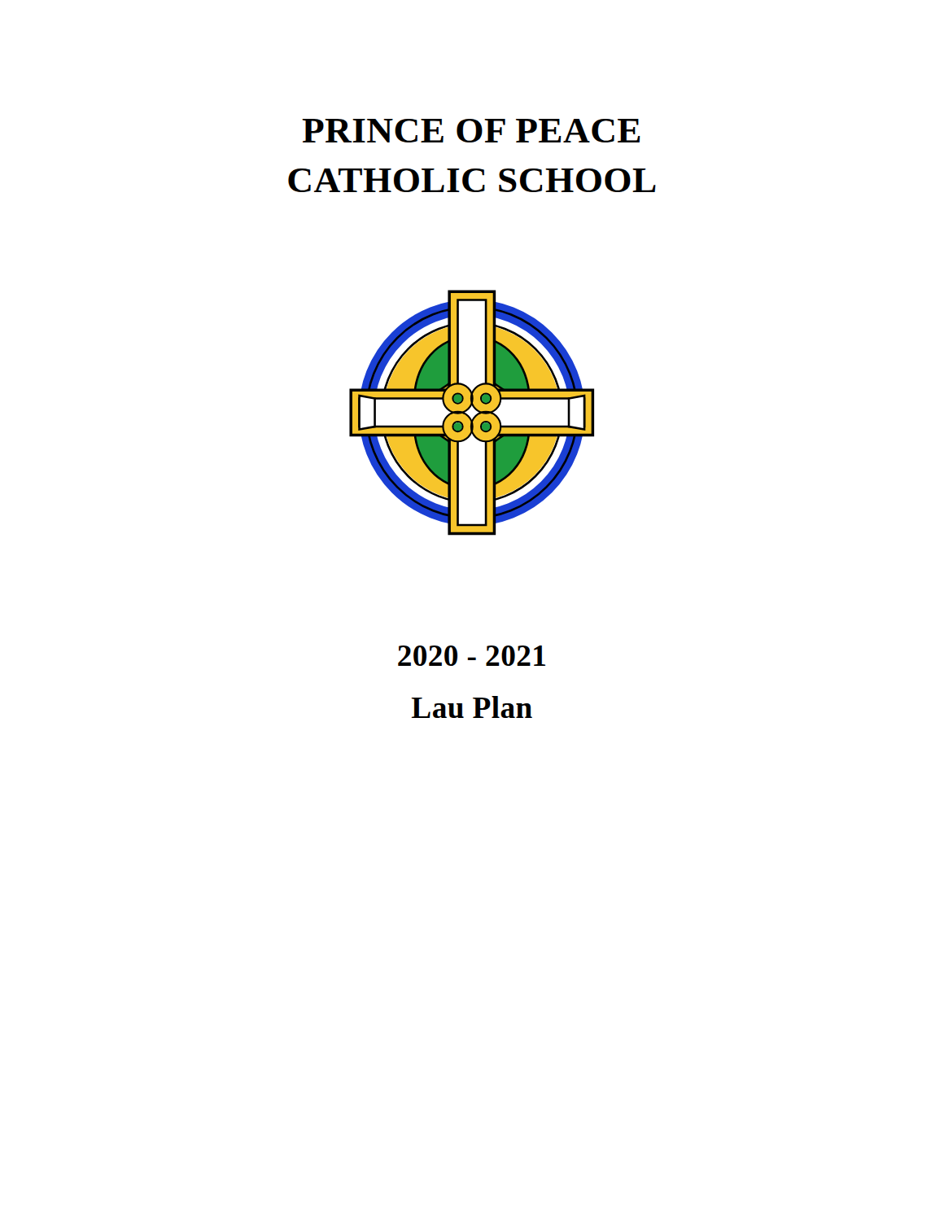Prince of Peace
Catholic School
2020 - 2021Lau Plan